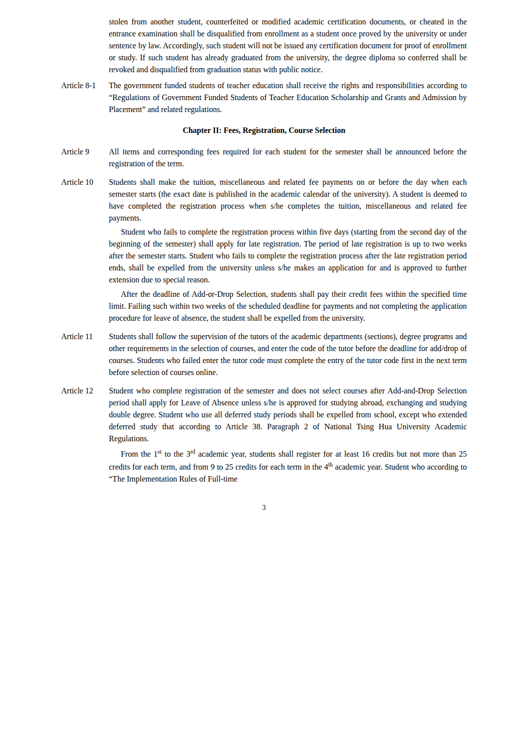stolen from another student, counterfeited or modified academic certification documents, or cheated in the entrance examination shall be disqualified from enrollment as a student once proved by the university or under sentence by law. Accordingly, such student will not be issued any certification document for proof of enrollment or study. If such student has already graduated from the university, the degree diploma so conferred shall be revoked and disqualified from graduation status with public notice.
Article 8-1
The government funded students of teacher education shall receive the rights and responsibilities according to “Regulations of Government Funded Students of Teacher Education Scholarship and Grants and Admission by Placement” and related regulations.
Chapter II: Fees, Registration, Course Selection
Article 9
All items and corresponding fees required for each student for the semester shall be announced before the registration of the term.
Article 10
Students shall make the tuition, miscellaneous and related fee payments on or before the day when each semester starts (the exact date is published in the academic calendar of the university). A student is deemed to have completed the registration process when s/he completes the tuition, miscellaneous and related fee payments.
Student who fails to complete the registration process within five days (starting from the second day of the beginning of the semester) shall apply for late registration. The period of late registration is up to two weeks after the semester starts. Student who fails to complete the registration process after the late registration period ends, shall be expelled from the university unless s/he makes an application for and is approved to further extension due to special reason.
After the deadline of Add-or-Drop Selection, students shall pay their credit fees within the specified time limit. Failing such within two weeks of the scheduled deadline for payments and not completing the application procedure for leave of absence, the student shall be expelled from the university.
Article 11
Students shall follow the supervision of the tutors of the academic departments (sections), degree programs and other requirements in the selection of courses, and enter the code of the tutor before the deadline for add/drop of courses. Students who failed enter the tutor code must complete the entry of the tutor code first in the next term before selection of courses online.
Article 12
Student who complete registration of the semester and does not select courses after Add-and-Drop Selection period shall apply for Leave of Absence unless s/he is approved for studying abroad, exchanging and studying double degree. Student who use all deferred study periods shall be expelled from school, except who extended deferred study that according to Article 38. Paragraph 2 of National Tsing Hua University Academic Regulations.
From the 1st to the 3rd academic year, students shall register for at least 16 credits but not more than 25 credits for each term, and from 9 to 25 credits for each term in the 4th academic year. Student who according to “The Implementation Rules of Full-time
3